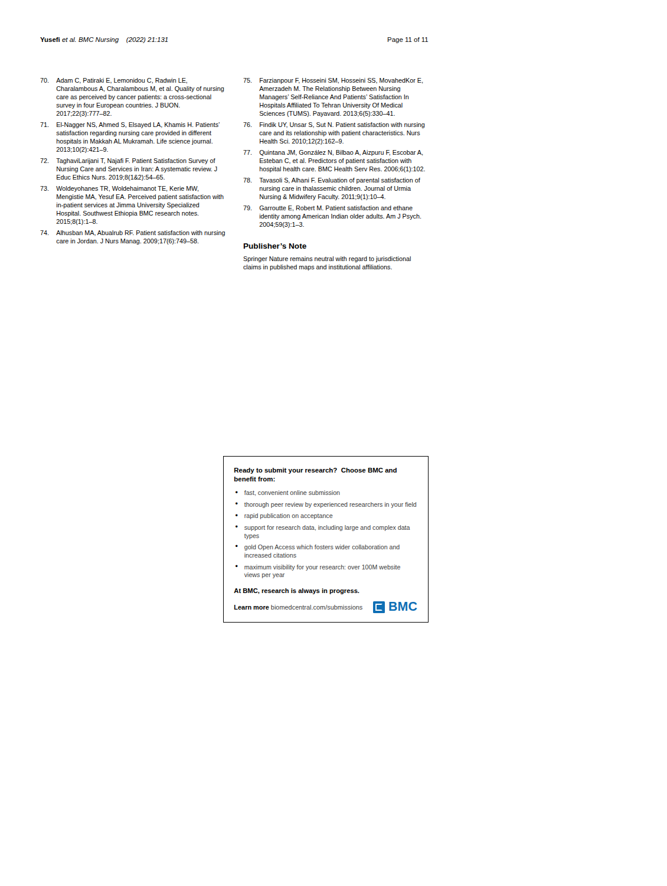Yusefi et al. BMC Nursing (2022) 21:131
Page 11 of 11
70. Adam C, Patiraki E, Lemonidou C, Radwin LE, Charalambous A, Charalambous M, et al. Quality of nursing care as perceived by cancer patients: a cross-sectional survey in four European countries. J BUON. 2017;22(3):777–82.
71. El-Nagger NS, Ahmed S, Elsayed LA, Khamis H. Patients’ satisfaction regarding nursing care provided in different hospitals in Makkah AL Mukramah. Life science journal. 2013;10(2):421–9.
72. TaghaviLarijani T, Najafi F. Patient Satisfaction Survey of Nursing Care and Services in Iran: A systematic review. J Educ Ethics Nurs. 2019;8(1&2):54–65.
73. Woldeyohanes TR, Woldehaimanot TE, Kerie MW, Mengistie MA, Yesuf EA. Perceived patient satisfaction with in-patient services at Jimma University Specialized Hospital. Southwest Ethiopia BMC research notes. 2015;8(1):1–8.
74. Alhusban MA, Abualrub RF. Patient satisfaction with nursing care in Jordan. J Nurs Manag. 2009;17(6):749–58.
75. Farzianpour F, Hosseini SM, Hosseini SS, MovahedKor E, Amerzadeh M. The Relationship Between Nursing Managers’ Self-Reliance And Patients’ Satisfaction In Hospitals Affiliated To Tehran University Of Medical Sciences (TUMS). Payavard. 2013;6(5):330–41.
76. Findik UY, Unsar S, Sut N. Patient satisfaction with nursing care and its relationship with patient characteristics. Nurs Health Sci. 2010;12(2):162–9.
77. Quintana JM, González N, Bilbao A, Aizpuru F, Escobar A, Esteban C, et al. Predictors of patient satisfaction with hospital health care. BMC Health Serv Res. 2006;6(1):102.
78. Tavasoli S, Alhani F. Evaluation of parental satisfaction of nursing care in thalassemic children. Journal of Urmia Nursing & Midwifery Faculty. 2011;9(1):10–4.
79. Garroutte E, Robert M. Patient satisfaction and ethane identity among American Indian older adults. Am J Psych. 2004;59(3):1–3.
Publisher’s Note
Springer Nature remains neutral with regard to jurisdictional claims in published maps and institutional affiliations.
Ready to submit your research? Choose BMC and benefit from:
fast, convenient online submission
thorough peer review by experienced researchers in your field
rapid publication on acceptance
support for research data, including large and complex data types
gold Open Access which fosters wider collaboration and increased citations
maximum visibility for your research: over 100M website views per year
At BMC, research is always in progress.
Learn more biomedcentral.com/submissions
BMC